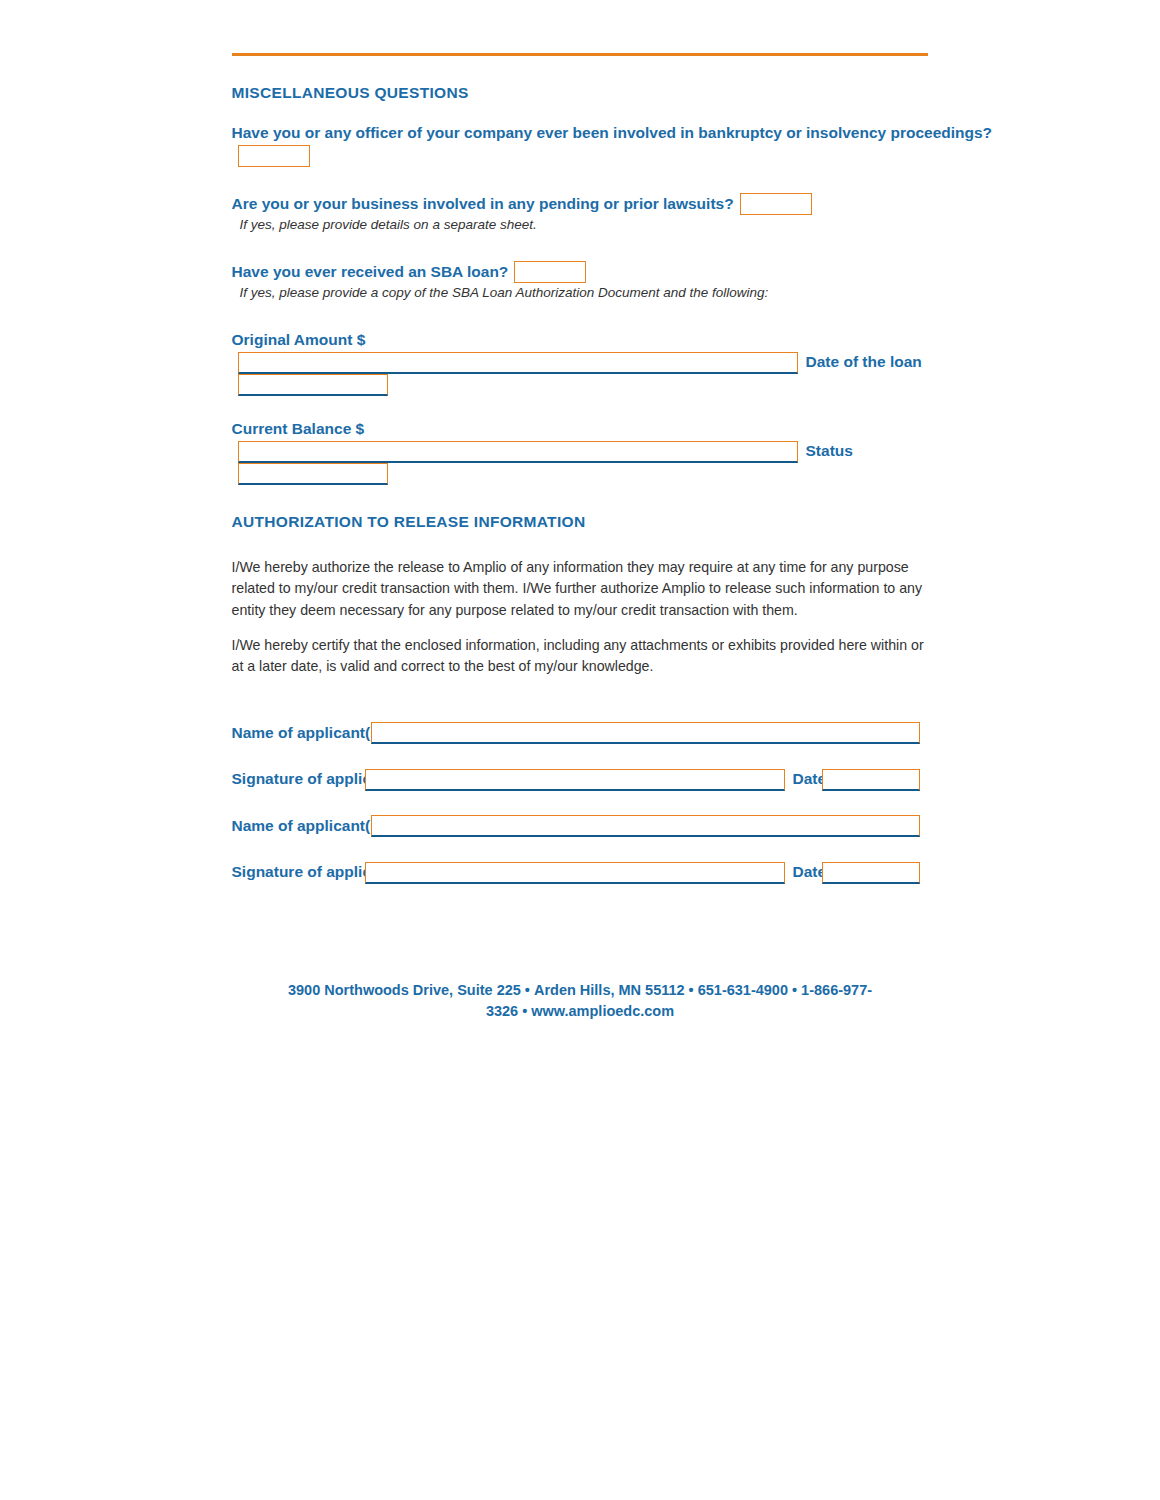Miscellaneous Questions
Have you or any officer of your company ever been involved in bankruptcy or insolvency proceedings?
Are you or your business involved in any pending or prior lawsuits? If yes, please provide details on a separate sheet.
Have you ever received an SBA loan? If yes, please provide a copy of the SBA Loan Authorization Document and the following:
Original Amount $ Date of the loan
Current Balance $ Status
Authorization to Release Information
I/We hereby authorize the release to Amplio of any information they may require at any time for any purpose related to my/our credit transaction with them. I/We further authorize Amplio to release such information to any entity they deem necessary for any purpose related to my/our credit transaction with them.
I/We hereby certify that the enclosed information, including any attachments or exhibits provided here within or at a later date, is valid and correct to the best of my/our knowledge.
Name of applicant(s)
Signature of applicant(s) Date
Name of applicant(s)
Signature of applicant(s) Date
3900 Northwoods Drive, Suite 225•Arden Hills, MN 55112•651-631-4900 • 1-866-977-3326•www.amplioedc.com